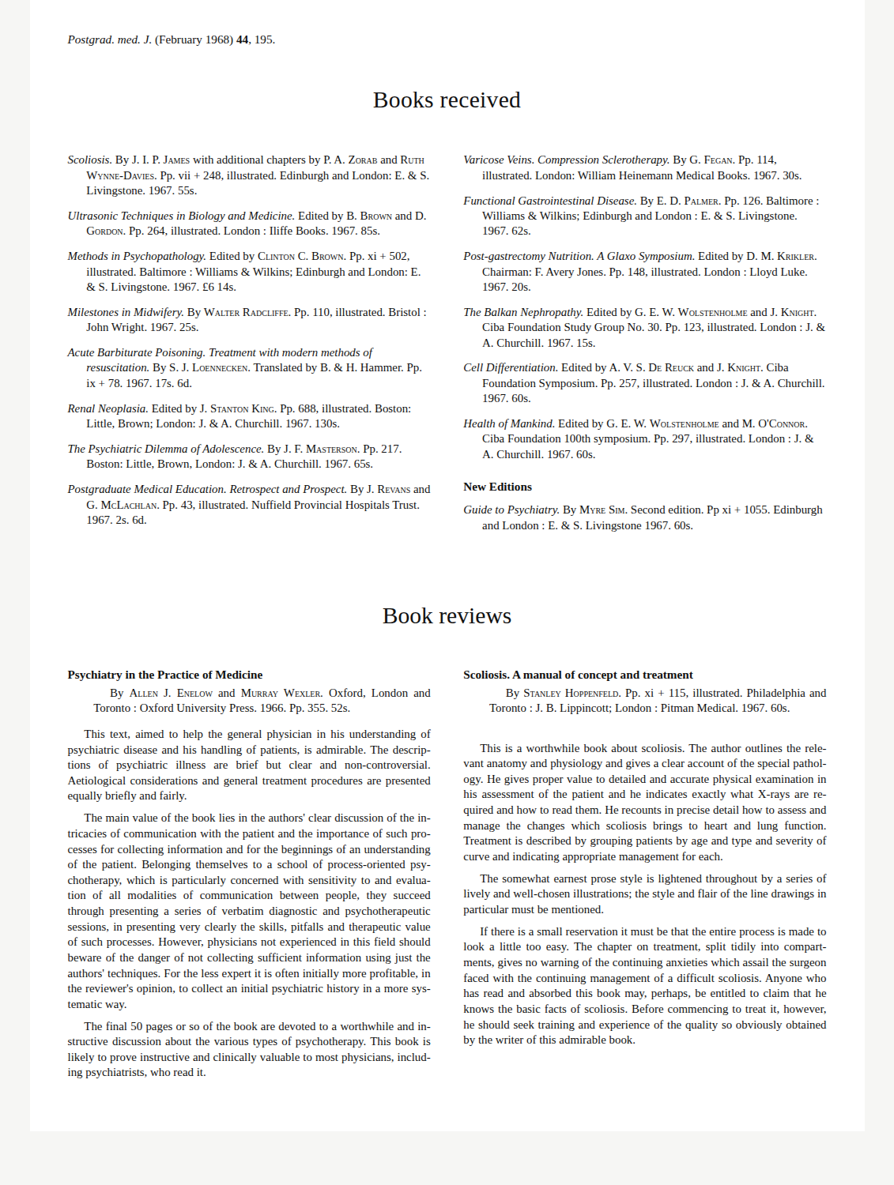Postgrad. med. J. (February 1968) 44, 195.
Books received
Scoliosis. By J. I. P. James with additional chapters by P. A. Zorab and Ruth Wynne-Davies. Pp. vii + 248, illustrated. Edinburgh and London: E. & S. Livingstone. 1967. 55s.
Ultrasonic Techniques in Biology and Medicine. Edited by B. Brown and D. Gordon. Pp. 264, illustrated. London : Iliffe Books. 1967. 85s.
Methods in Psychopathology. Edited by Clinton C. Brown. Pp. xi + 502, illustrated. Baltimore : Williams & Wilkins; Edinburgh and London: E. & S. Livingstone. 1967. £6 14s.
Milestones in Midwifery. By Walter Radcliffe. Pp. 110, illustrated. Bristol : John Wright. 1967. 25s.
Acute Barbiturate Poisoning. Treatment with modern methods of resuscitation. By S. J. Loennecken. Translated by B. & H. Hammer. Pp. ix + 78. 1967. 17s. 6d.
Renal Neoplasia. Edited by J. Stanton King. Pp. 688, illustrated. Boston: Little, Brown; London: J. & A. Churchill. 1967. 130s.
The Psychiatric Dilemma of Adolescence. By J. F. Masterson. Pp. 217. Boston: Little, Brown, London: J. & A. Churchill. 1967. 65s.
Postgraduate Medical Education. Retrospect and Prospect. By J. Revans and G. McLachlan. Pp. 43, illustrated. Nuffield Provincial Hospitals Trust. 1967. 2s. 6d.
Varicose Veins. Compression Sclerotherapy. By G. Fegan. Pp. 114, illustrated. London: William Heinemann Medical Books. 1967. 30s.
Functional Gastrointestinal Disease. By E. D. Palmer. Pp. 126. Baltimore : Williams & Wilkins; Edinburgh and London : E. & S. Livingstone. 1967. 62s.
Post-gastrectomy Nutrition. A Glaxo Symposium. Edited by D. M. Krikler. Chairman: F. Avery Jones. Pp. 148, illustrated. London : Lloyd Luke. 1967. 20s.
The Balkan Nephropathy. Edited by G. E. W. Wolstenholme and J. Knight. Ciba Foundation Study Group No. 30. Pp. 123, illustrated. London : J. & A. Churchill. 1967. 15s.
Cell Differentiation. Edited by A. V. S. De Reuck and J. Knight. Ciba Foundation Symposium. Pp. 257, illustrated. London : J. & A. Churchill. 1967. 60s.
Health of Mankind. Edited by G. E. W. Wolstenholme and M. O'Connor. Ciba Foundation 100th symposium. Pp. 297, illustrated. London : J. & A. Churchill. 1967. 60s.
New Editions
Guide to Psychiatry. By Myre Sim. Second edition. Pp xi + 1055. Edinburgh and London : E. & S. Livingstone 1967. 60s.
Book reviews
Psychiatry in the Practice of Medicine
By Allen J. Enelow and Murray Wexler. Oxford, London and Toronto : Oxford University Press. 1966. Pp. 355. 52s.
This text, aimed to help the general physician in his understanding of psychiatric disease and his handling of patients, is admirable. The descriptions of psychiatric illness are brief but clear and non-controversial. Aetiological considerations and general treatment procedures are presented equally briefly and fairly.
The main value of the book lies in the authors' clear discussion of the intricacies of communication with the patient and the importance of such processes for collecting information and for the beginnings of an understanding of the patient. Belonging themselves to a school of process-oriented psychotherapy, which is particularly concerned with sensitivity to and evaluation of all modalities of communication between people, they succeed through presenting a series of verbatim diagnostic and psychotherapeutic sessions, in presenting very clearly the skills, pitfalls and therapeutic value of such processes. However, physicians not experienced in this field should beware of the danger of not collecting sufficient information using just the authors' techniques. For the less expert it is often initially more profitable, in the reviewer's opinion, to collect an initial psychiatric history in a more systematic way.
The final 50 pages or so of the book are devoted to a worthwhile and instructive discussion about the various types of psychotherapy. This book is likely to prove instructive and clinically valuable to most physicians, including psychiatrists, who read it.
Scoliosis. A manual of concept and treatment
By Stanley Hoppenfeld. Pp. xi + 115, illustrated. Philadelphia and Toronto : J. B. Lippincott; London : Pitman Medical. 1967. 60s.
This is a worthwhile book about scoliosis. The author outlines the relevant anatomy and physiology and gives a clear account of the special pathology. He gives proper value to detailed and accurate physical examination in his assessment of the patient and he indicates exactly what X-rays are required and how to read them. He recounts in precise detail how to assess and manage the changes which scoliosis brings to heart and lung function. Treatment is described by grouping patients by age and type and severity of curve and indicating appropriate management for each.
The somewhat earnest prose style is lightened throughout by a series of lively and well-chosen illustrations; the style and flair of the line drawings in particular must be mentioned.
If there is a small reservation it must be that the entire process is made to look a little too easy. The chapter on treatment, split tidily into compartments, gives no warning of the continuing anxieties which assail the surgeon faced with the continuing management of a difficult scoliosis. Anyone who has read and absorbed this book may, perhaps, be entitled to claim that he knows the basic facts of scoliosis. Before commencing to treat it, however, he should seek training and experience of the quality so obviously obtained by the writer of this admirable book.